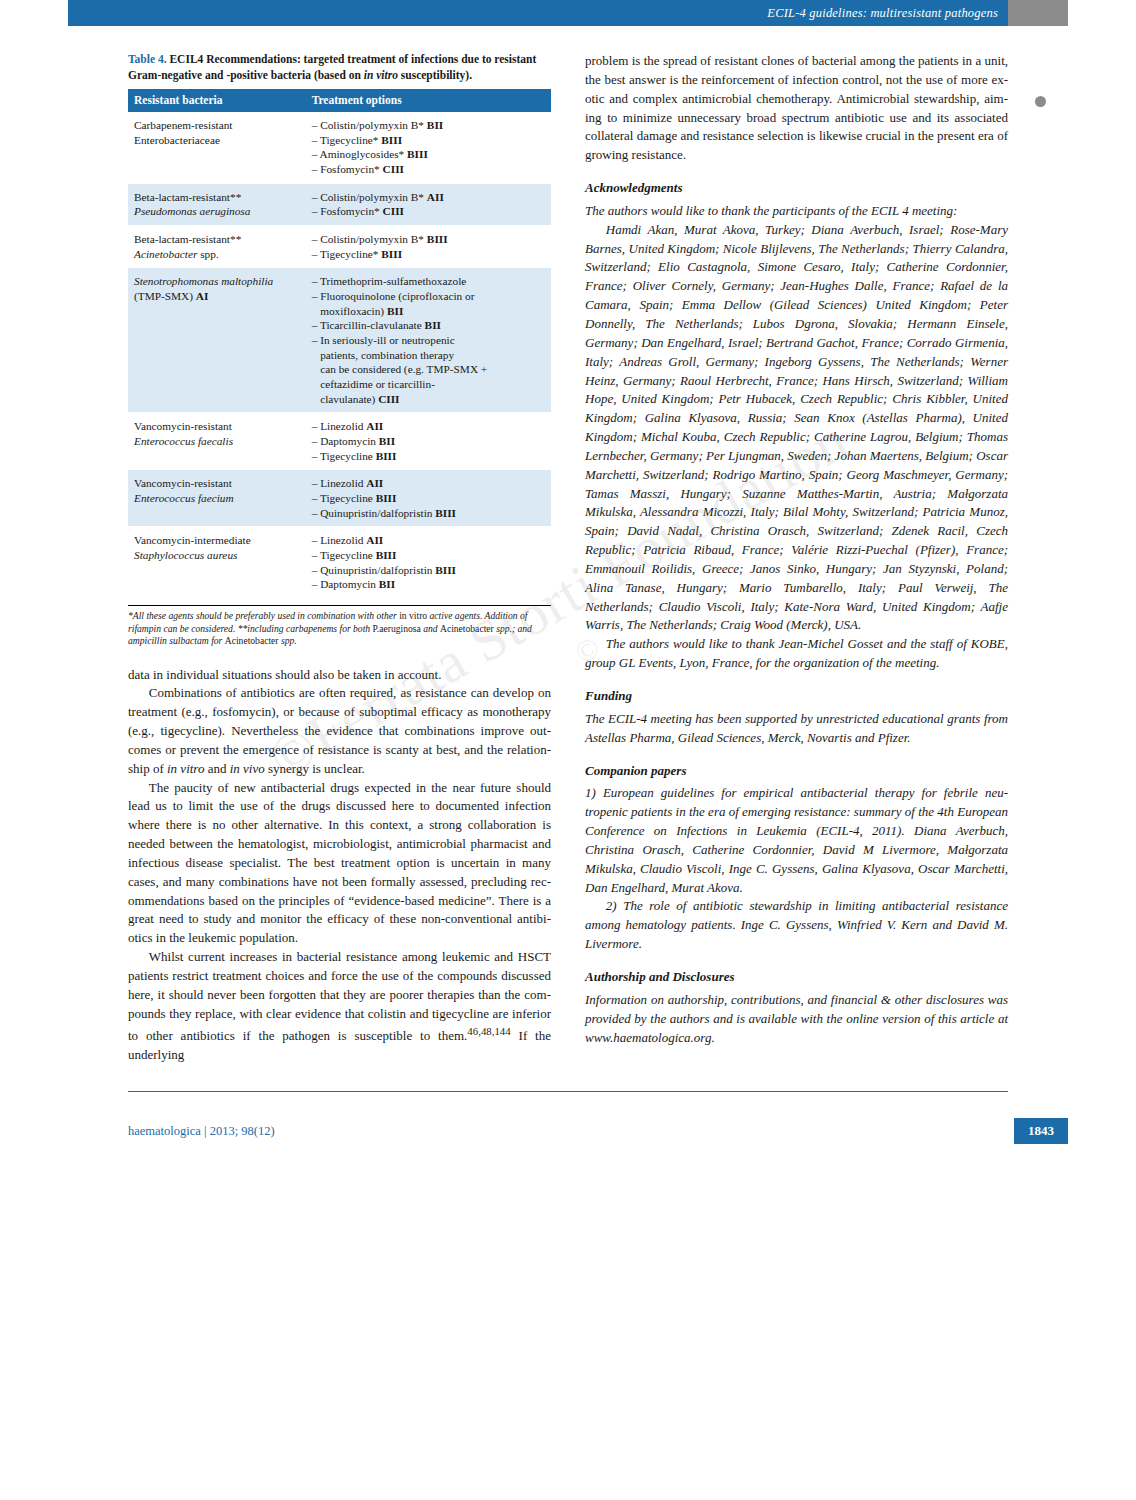ECIL-4 guidelines: multiresistant pathogens
©Ferrata Storti Foundation©
Table 4. ECIL4 Recommendations: targeted treatment of infections due to resistant Gram-negative and -positive bacteria (based on in vitro susceptibility).
| Resistant bacteria | Treatment options |
| --- | --- |
| Carbapenem-resistant Enterobacteriaceae | – Colistin/polymyxin B* BII – Tigecycline* BIII – Aminoglycosides* BIII – Fosfomycin* CIII |
| Beta-lactam-resistant** Pseudomonas aeruginosa | – Colistin/polymyxin B* AII – Fosfomycin* CIII |
| Beta-lactam-resistant** Acinetobacter spp. | – Colistin/polymyxin B* BIII – Tigecycline* BIII |
| Stenotrophomonas maltophilia (TMP-SMX) AI | – Trimethoprim-sulfamethoxazole – Fluoroquinolone (ciprofloxacin or moxifloxacin) BII – Ticarcillin-clavulanate BII – In seriously-ill or neutropenic patients, combination therapy can be considered (e.g. TMP-SMX + ceftazidime or ticarcillin- clavulanate) CIII |
| Vancomycin-resistant Enterococcus faecalis | – Linezolid AII – Daptomycin BII – Tigecycline BIII |
| Vancomycin-resistant Enterococcus faecium | – Linezolid AII – Tigecycline BIII – Quinupristin/dalfopristin BIII |
| Vancomycin-intermediate Staphylococcus aureus | – Linezolid AII – Tigecycline BIII – Quinupristin/dalfopristin BIII – Daptomycin BII |
*All these agents should be preferably used in combination with other in vitro active agents. Addition of rifampin can be considered. **including carbapenems for both P.aeruginosa and Acinetobacter spp.; and ampicillin sulbactam for Acinetobacter spp.
data in individual situations should also be taken in account.
Combinations of antibiotics are often required, as resistance can develop on treatment (e.g., fosfomycin), or because of suboptimal efficacy as monotherapy (e.g., tigecycline). Nevertheless the evidence that combinations improve outcomes or prevent the emergence of resistance is scanty at best, and the relationship of in vitro and in vivo synergy is unclear.
The paucity of new antibacterial drugs expected in the near future should lead us to limit the use of the drugs discussed here to documented infection where there is no other alternative. In this context, a strong collaboration is needed between the hematologist, microbiologist, antimicrobial pharmacist and infectious disease specialist. The best treatment option is uncertain in many cases, and many combinations have not been formally assessed, precluding recommendations based on the principles of “evidence-based medicine”. There is a great need to study and monitor the efficacy of these non-conventional antibiotics in the leukemic population.
Whilst current increases in bacterial resistance among leukemic and HSCT patients restrict treatment choices and force the use of the compounds discussed here, it should never been forgotten that they are poorer therapies than the compounds they replace, with clear evidence that colistin and tigecycline are inferior to other antibiotics if the pathogen is susceptible to them.46,48,144 If the underlying
problem is the spread of resistant clones of bacterial among the patients in a unit, the best answer is the reinforcement of infection control, not the use of more exotic and complex antimicrobial chemotherapy. Antimicrobial stewardship, aiming to minimize unnecessary broad spectrum antibiotic use and its associated collateral damage and resistance selection is likewise crucial in the present era of growing resistance.
Acknowledgments
The authors would like to thank the participants of the ECIL 4 meeting:
Hamdi Akan, Murat Akova, Turkey; Diana Averbuch, Israel; Rose-Mary Barnes, United Kingdom; Nicole Blijlevens, The Netherlands; Thierry Calandra, Switzerland; Elio Castagnola, Simone Cesaro, Italy; Catherine Cordonnier, France; Oliver Cornely, Germany; Jean-Hughes Dalle, France; Rafael de la Camara, Spain; Emma Dellow (Gilead Sciences) United Kingdom; Peter Donnelly, The Netherlands; Lubos Dgrona, Slovakia; Hermann Einsele, Germany; Dan Engelhard, Israel; Bertrand Gachot, France; Corrado Girmenia, Italy; Andreas Groll, Germany; Ingeborg Gyssens, The Netherlands; Werner Heinz, Germany; Raoul Herbrecht, France; Hans Hirsch, Switzerland; William Hope, United Kingdom; Petr Hubacek, Czech Republic; Chris Kibbler, United Kingdom; Galina Klyasova, Russia; Sean Knox (Astellas Pharma), United Kingdom; Michal Kouba, Czech Republic; Catherine Lagrou, Belgium; Thomas Lernbecher, Germany; Per Ljungman, Sweden; Johan Maertens, Belgium; Oscar Marchetti, Switzerland; Rodrigo Martino, Spain; Georg Maschmeyer, Germany; Tamas Masszi, Hungary; Suzanne Matthes-Martin, Austria; Małgorzata Mikulska, Alessandra Micozzi, Italy; Bilal Mohty, Switzerland; Patricia Munoz, Spain; David Nadal, Christina Orasch, Switzerland; Zdenek Racil, Czech Republic; Patricia Ribaud, France; Valérie Rizzi-Puechal (Pfizer), France; Emmanouil Roilidis, Greece; Janos Sinko, Hungary; Jan Styzynski, Poland; Alina Tanase, Hungary; Mario Tumbarello, Italy; Paul Verweij, The Netherlands; Claudio Viscoli, Italy; Kate-Nora Ward, United Kingdom; Aafje Warris, The Netherlands; Craig Wood (Merck), USA.
The authors would like to thank Jean-Michel Gosset and the staff of KOBE, group GL Events, Lyon, France, for the organization of the meeting.
Funding
The ECIL-4 meeting has been supported by unrestricted educational grants from Astellas Pharma, Gilead Sciences, Merck, Novartis and Pfizer.
Companion papers
1) European guidelines for empirical antibacterial therapy for febrile neutropenic patients in the era of emerging resistance: summary of the 4th European Conference on Infections in Leukemia (ECIL-4, 2011). Diana Averbuch, Christina Orasch, Catherine Cordonnier, David M Livermore, Małgorzata Mikulska, Claudio Viscoli, Inge C. Gyssens, Galina Klyasova, Oscar Marchetti, Dan Engelhard, Murat Akova.
2) The role of antibiotic stewardship in limiting antibacterial resistance among hematology patients. Inge C. Gyssens, Winfried V. Kern and David M. Livermore.
Authorship and Disclosures
Information on authorship, contributions, and financial & other disclosures was provided by the authors and is available with the online version of this article at www.haematologica.org.
haematologica | 2013; 98(12)
1843